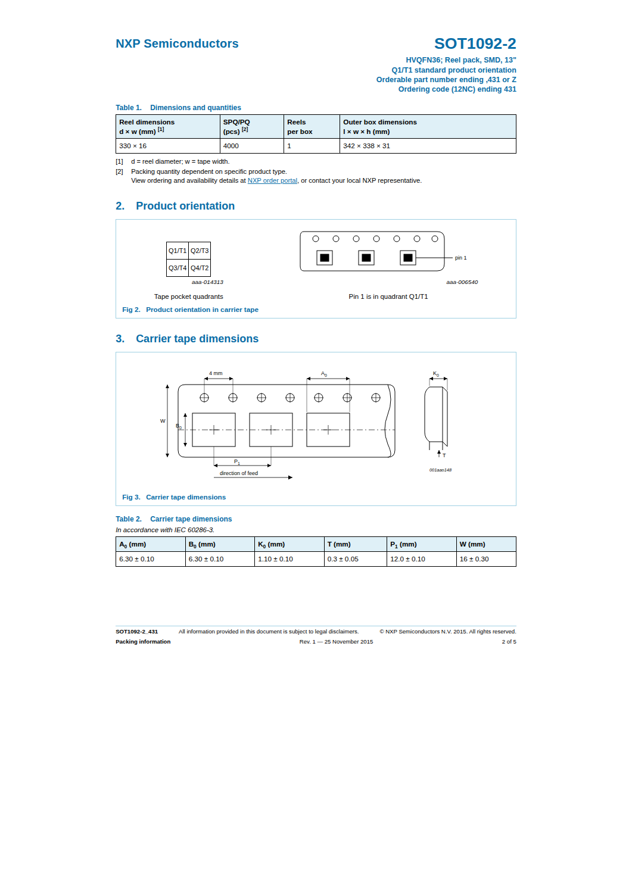NXP Semiconductors
SOT1092-2
HVQFN36; Reel pack, SMD, 13"
Q1/T1 standard product orientation
Orderable part number ending ,431 or Z
Ordering code (12NC) ending 431
Table 1. Dimensions and quantities
| Reel dimensions d × w (mm) [1] | SPQ/PQ (pcs) [2] | Reels per box | Outer box dimensions l × w × h (mm) |
| --- | --- | --- | --- |
| 330 × 16 | 4000 | 1 | 342 × 338 × 31 |
[1] d = reel diameter; w = tape width.
[2] Packing quantity dependent on specific product type. View ordering and availability details at NXP order portal, or contact your local NXP representative.
2. Product orientation
| Q1/T1 | Q2/T3 |
| Q3/T4 | Q4/T2 |
aaa-014313
Tape pocket quadrants
pin 1
aaa-006540
Pin 1 is in quadrant Q1/T1
Fig 2. Product orientation in carrier tape
3. Carrier tape dimensions
4 mm A0 W B0 P1 direction of feed K0 T 001aao148
Fig 3. Carrier tape dimensions
Table 2. Carrier tape dimensions
In accordance with IEC 60286-3.
| A 0 (mm) | B 0 (mm) | K 0 (mm) | T (mm) | P 1 (mm) | W (mm) |
| --- | --- | --- | --- | --- | --- |
| 6.30 ± 0.10 | 6.30 ± 0.10 | 1.10 ± 0.10 | 0.3 ± 0.05 | 12.0 ± 0.10 | 16 ± 0.30 |
SOT1092-2_431
All information provided in this document is subject to legal disclaimers.
© NXP Semiconductors N.V. 2015. All rights reserved.
Packing information
Rev. 1 — 25 November 2015
2 of 5